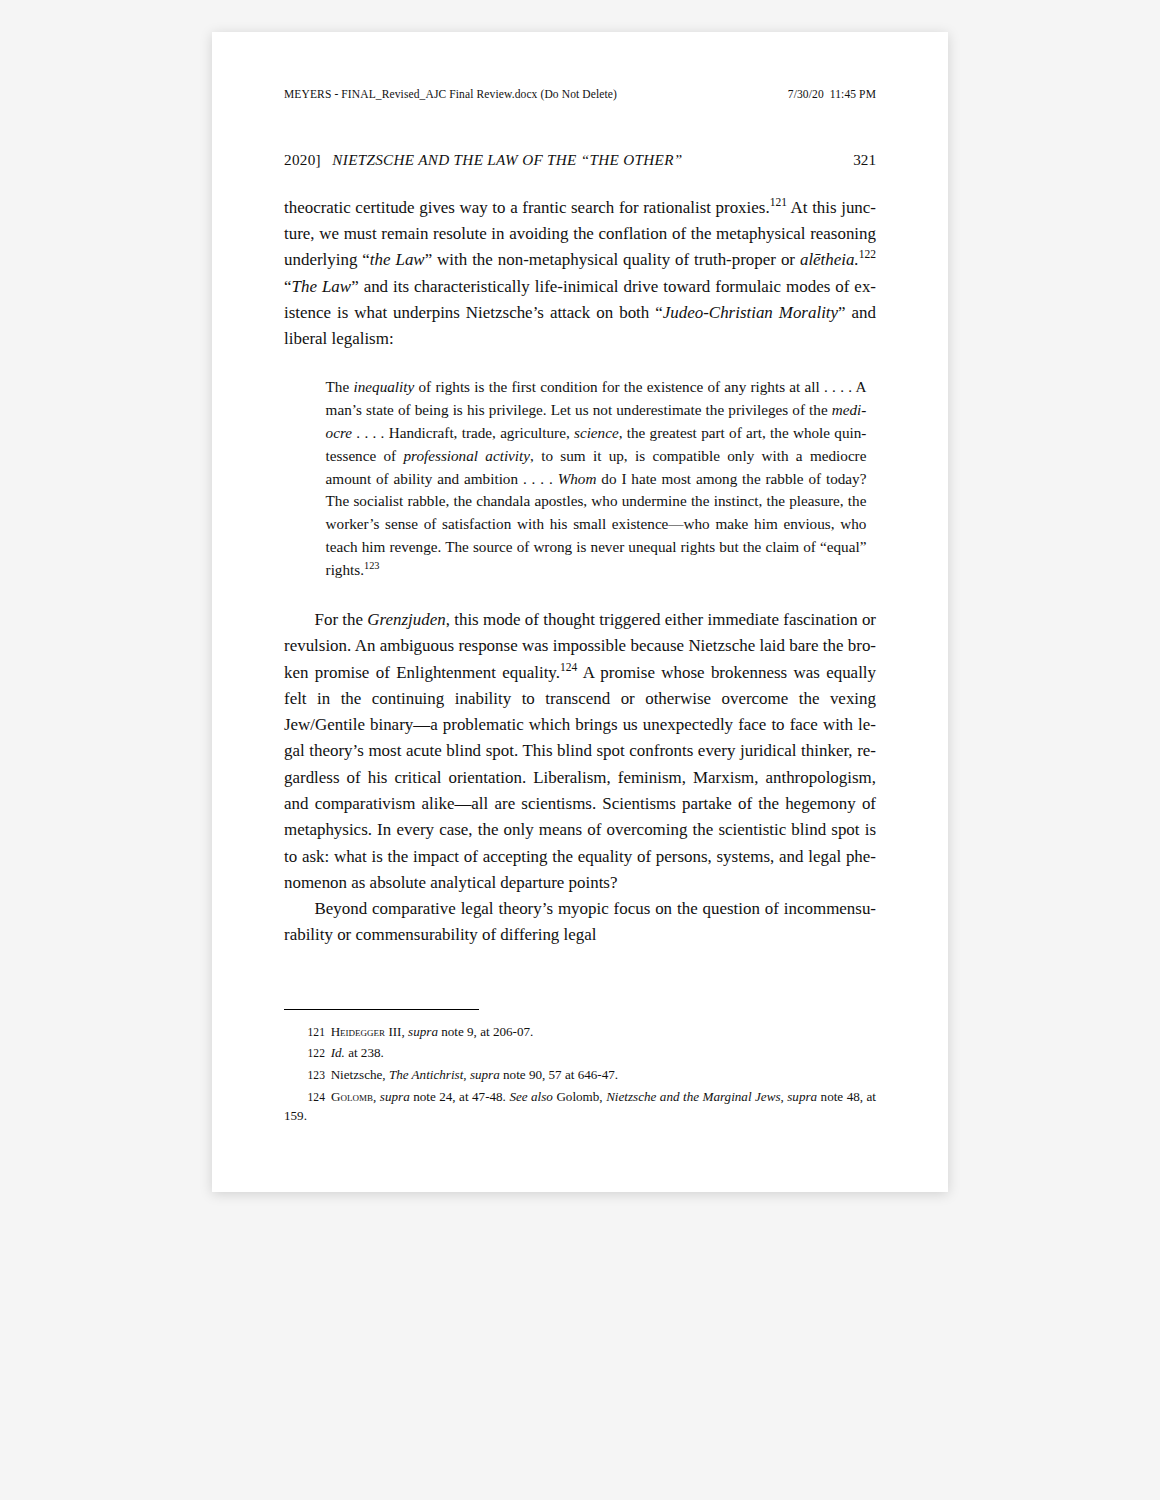MEYERS - FINAL_Revised_AJC Final Review.docx (Do Not Delete) 7/30/20 11:45 PM
2020] Nietzsche and the Law of the “The Other” 321
theocratic certitude gives way to a frantic search for rationalist proxies.121 At this juncture, we must remain resolute in avoiding the conflation of the metaphysical reasoning underlying “the Law” with the non-metaphysical quality of truth-proper or alētheia.122 “The Law” and its characteristically life-inimical drive toward formulaic modes of existence is what underpins Nietzsche’s attack on both “Judeo-Christian Morality” and liberal legalism:
The inequality of rights is the first condition for the existence of any rights at all . . . . A man’s state of being is his privilege. Let us not underestimate the privileges of the mediocre . . . . Handicraft, trade, agriculture, science, the greatest part of art, the whole quintessence of professional activity, to sum it up, is compatible only with a mediocre amount of ability and ambition . . . . Whom do I hate most among the rabble of today? The socialist rabble, the chandala apostles, who undermine the instinct, the pleasure, the worker’s sense of satisfaction with his small existence—who make him envious, who teach him revenge. The source of wrong is never unequal rights but the claim of “equal” rights.123
For the Grenzjuden, this mode of thought triggered either immediate fascination or revulsion. An ambiguous response was impossible because Nietzsche laid bare the broken promise of Enlightenment equality.124 A promise whose brokenness was equally felt in the continuing inability to transcend or otherwise overcome the vexing Jew/Gentile binary—a problematic which brings us unexpectedly face to face with legal theory’s most acute blind spot. This blind spot confronts every juridical thinker, regardless of his critical orientation. Liberalism, feminism, Marxism, anthropologism, and comparativism alike—all are scientisms. Scientisms partake of the hegemony of metaphysics. In every case, the only means of overcoming the scientistic blind spot is to ask: what is the impact of accepting the equality of persons, systems, and legal phenomenon as absolute analytical departure points?
Beyond comparative legal theory’s myopic focus on the question of incommensurability or commensurability of differing legal
Heidegger III, supra note 9, at 206-07.
Id. at 238.
Nietzsche, The Antichrist, supra note 90, 57 at 646-47.
Golomb, supra note 24, at 47-48. See also Golomb, Nietzsche and the Marginal Jews, supra note 48, at 159.